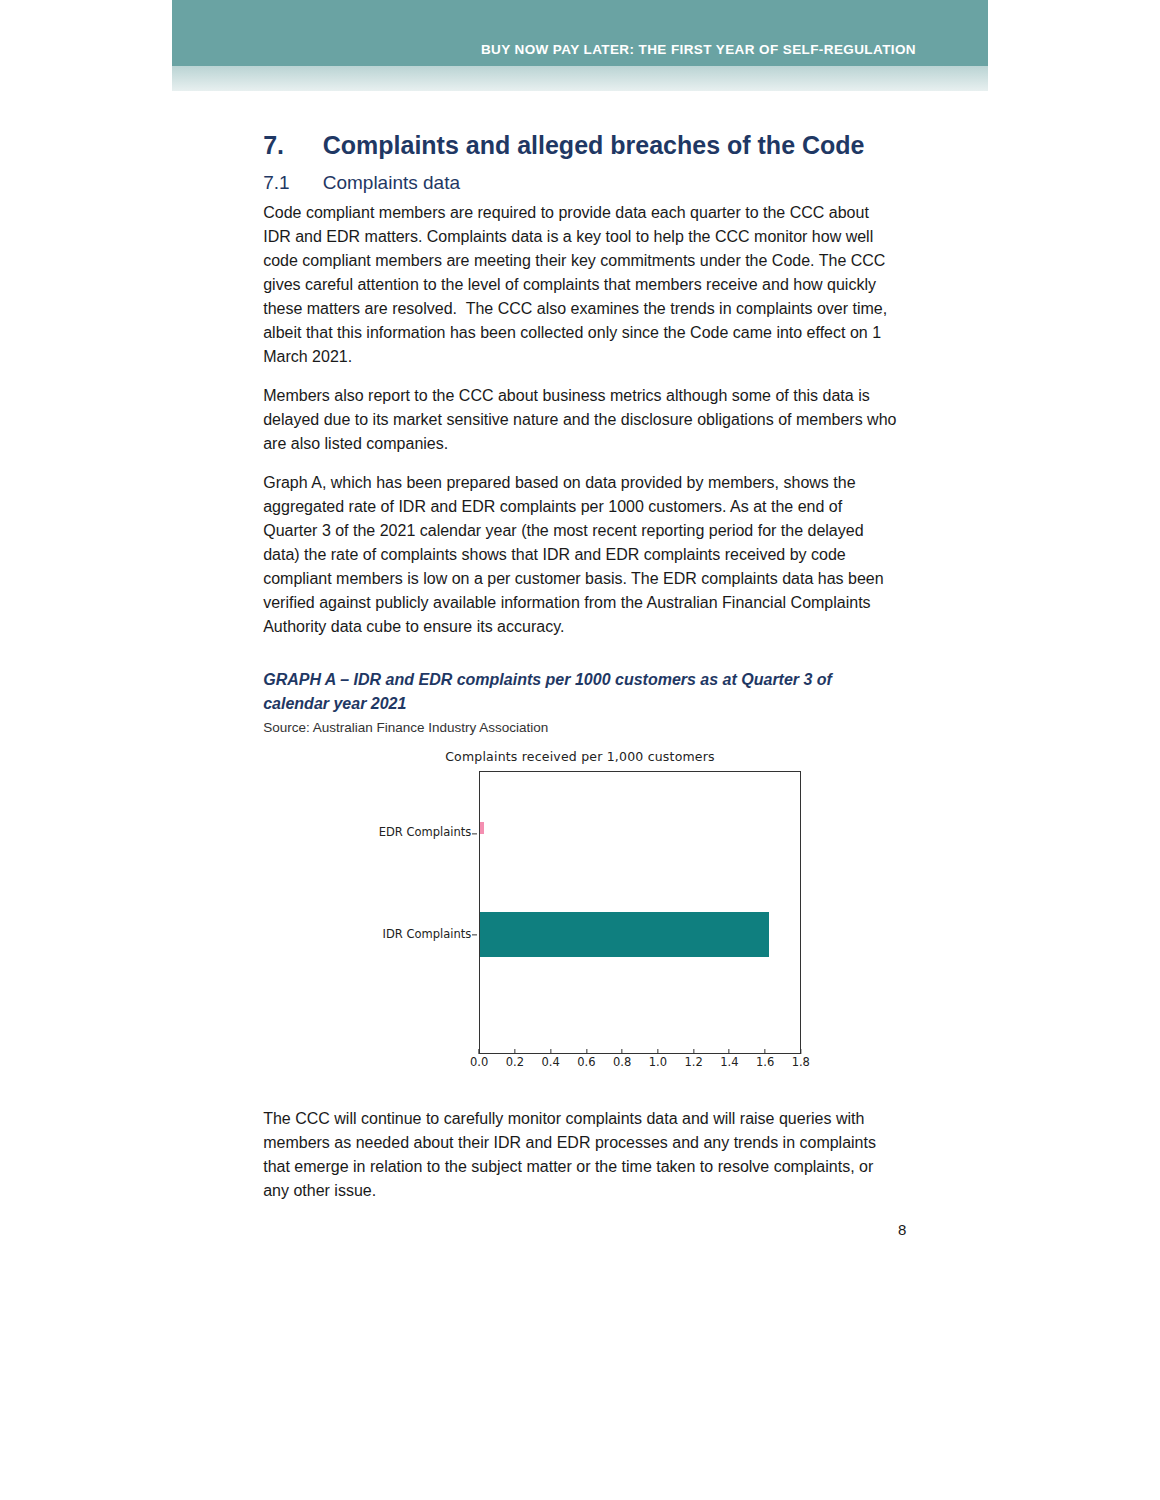Buy Now Pay Later: The First Year of Self-Regulation
7. Complaints and alleged breaches of the Code
7.1 Complaints data
Code compliant members are required to provide data each quarter to the CCC about IDR and EDR matters. Complaints data is a key tool to help the CCC monitor how well code compliant members are meeting their key commitments under the Code. The CCC gives careful attention to the level of complaints that members receive and how quickly these matters are resolved. The CCC also examines the trends in complaints over time, albeit that this information has been collected only since the Code came into effect on 1 March 2021.
Members also report to the CCC about business metrics although some of this data is delayed due to its market sensitive nature and the disclosure obligations of members who are also listed companies.
Graph A, which has been prepared based on data provided by members, shows the aggregated rate of IDR and EDR complaints per 1000 customers. As at the end of Quarter 3 of the 2021 calendar year (the most recent reporting period for the delayed data) the rate of complaints shows that IDR and EDR complaints received by code compliant members is low on a per customer basis. The EDR complaints data has been verified against publicly available information from the Australian Financial Complaints Authority data cube to ensure its accuracy.
GRAPH A – IDR and EDR complaints per 1000 customers as at Quarter 3 of calendar year 2021
Source: Australian Finance Industry Association
Complaints received per 1,000 customers
EDR Complaints IDR Complaints
0.0 0.2 0.4 0.6 0.8 1.0 1.2 1.4 1.6 1.8
The CCC will continue to carefully monitor complaints data and will raise queries with members as needed about their IDR and EDR processes and any trends in complaints that emerge in relation to the subject matter or the time taken to resolve complaints, or any other issue.
8